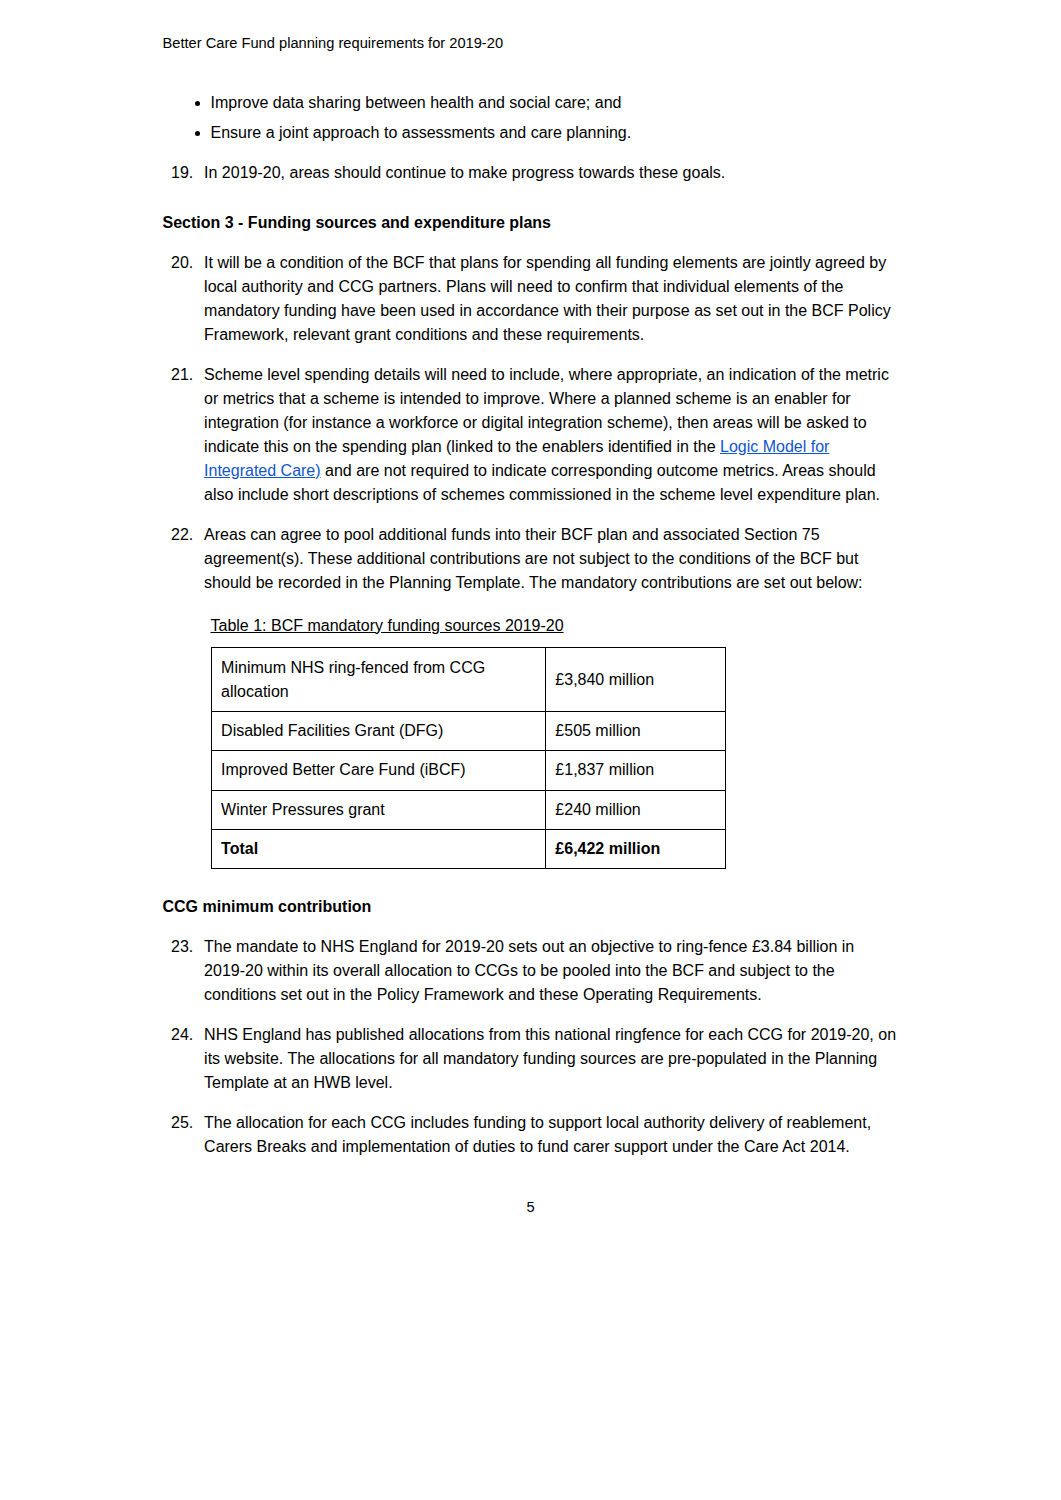Better Care Fund planning requirements for 2019-20
Improve data sharing between health and social care; and
Ensure a joint approach to assessments and care planning.
In 2019-20, areas should continue to make progress towards these goals.
Section 3 - Funding sources and expenditure plans
It will be a condition of the BCF that plans for spending all funding elements are jointly agreed by local authority and CCG partners. Plans will need to confirm that individual elements of the mandatory funding have been used in accordance with their purpose as set out in the BCF Policy Framework, relevant grant conditions and these requirements.
Scheme level spending details will need to include, where appropriate, an indication of the metric or metrics that a scheme is intended to improve. Where a planned scheme is an enabler for integration (for instance a workforce or digital integration scheme), then areas will be asked to indicate this on the spending plan (linked to the enablers identified in the Logic Model for Integrated Care) and are not required to indicate corresponding outcome metrics. Areas should also include short descriptions of schemes commissioned in the scheme level expenditure plan.
Areas can agree to pool additional funds into their BCF plan and associated Section 75 agreement(s). These additional contributions are not subject to the conditions of the BCF but should be recorded in the Planning Template. The mandatory contributions are set out below:
Table 1: BCF mandatory funding sources 2019-20
| Minimum NHS ring-fenced from CCG allocation | £3,840 million |
| Disabled Facilities Grant (DFG) | £505 million |
| Improved Better Care Fund (iBCF) | £1,837 million |
| Winter Pressures grant | £240 million |
| Total | £6,422 million |
CCG minimum contribution
The mandate to NHS England for 2019-20 sets out an objective to ring-fence £3.84 billion in 2019-20 within its overall allocation to CCGs to be pooled into the BCF and subject to the conditions set out in the Policy Framework and these Operating Requirements.
NHS England has published allocations from this national ringfence for each CCG for 2019-20, on its website. The allocations for all mandatory funding sources are pre-populated in the Planning Template at an HWB level.
The allocation for each CCG includes funding to support local authority delivery of reablement, Carers Breaks and implementation of duties to fund carer support under the Care Act 2014.
5